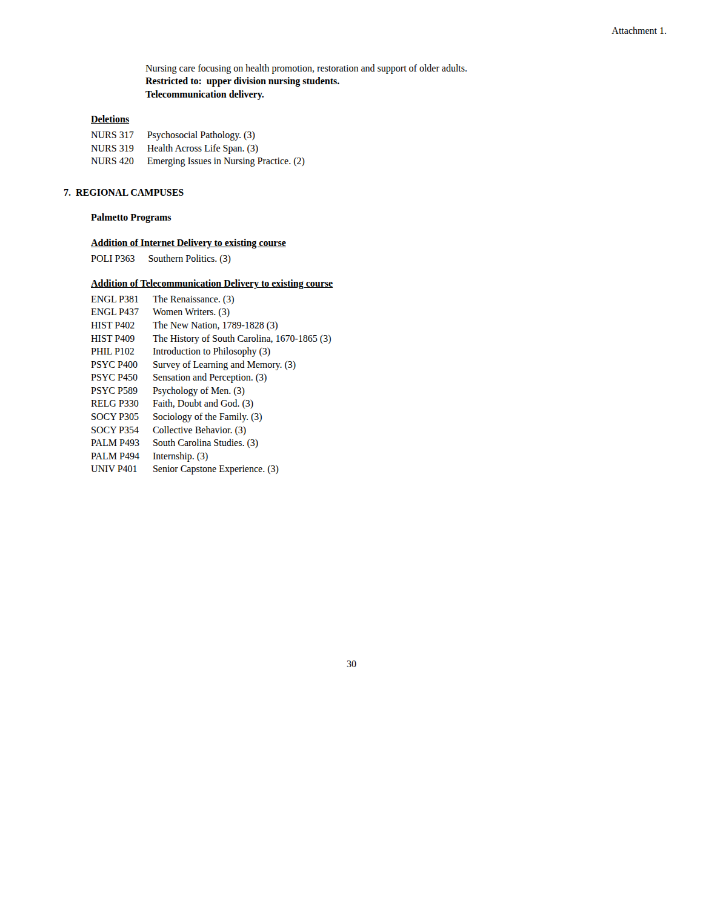Attachment 1.
Nursing care focusing on health promotion, restoration and support of older adults.
Restricted to: upper division nursing students.
Telecommunication delivery.
Deletions
| NURS 317 | Psychosocial Pathology. (3) |
| NURS 319 | Health Across Life Span. (3) |
| NURS 420 | Emerging Issues in Nursing Practice. (2) |
7. REGIONAL CAMPUSES
Palmetto Programs
Addition of Internet Delivery to existing course
| POLI P363 | Southern Politics. (3) |
Addition of Telecommunication Delivery to existing course
| ENGL P381 | The Renaissance. (3) |
| ENGL P437 | Women Writers. (3) |
| HIST P402 | The New Nation, 1789-1828 (3) |
| HIST P409 | The History of South Carolina, 1670-1865 (3) |
| PHIL P102 | Introduction to Philosophy (3) |
| PSYC P400 | Survey of Learning and Memory. (3) |
| PSYC P450 | Sensation and Perception. (3) |
| PSYC P589 | Psychology of Men. (3) |
| RELG P330 | Faith, Doubt and God. (3) |
| SOCY P305 | Sociology of the Family. (3) |
| SOCY P354 | Collective Behavior. (3) |
| PALM P493 | South Carolina Studies. (3) |
| PALM P494 | Internship. (3) |
| UNIV P401 | Senior Capstone Experience. (3) |
30